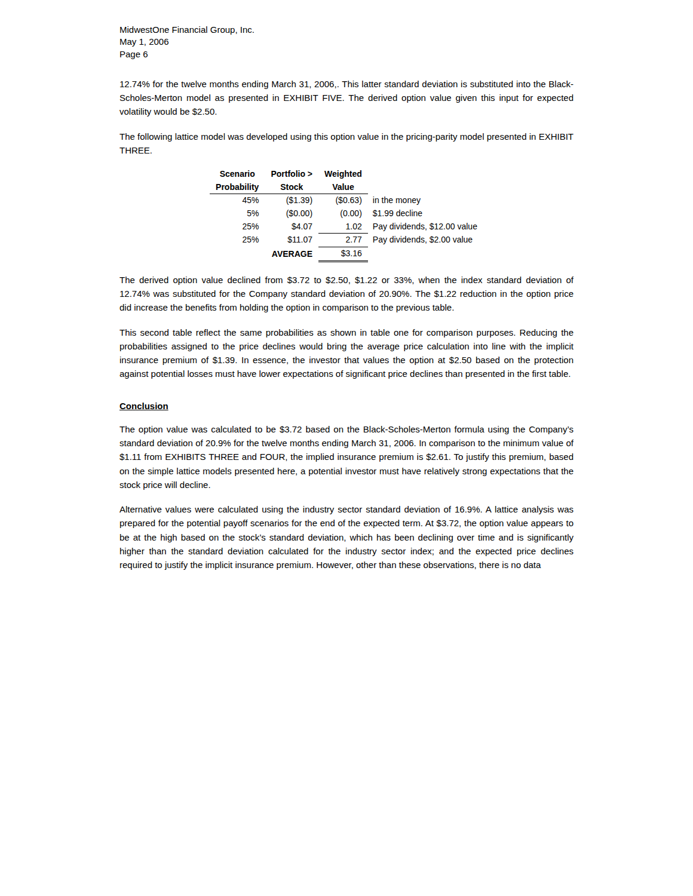MidwestOne Financial Group, Inc.
May 1, 2006
Page 6
12.74% for the twelve months ending March 31, 2006,. This latter standard deviation is substituted into the Black-Scholes-Merton model as presented in EXHIBIT FIVE. The derived option value given this input for expected volatility would be $2.50.
The following lattice model was developed using this option value in the pricing-parity model presented in EXHIBIT THREE.
| Scenario | Portfolio > | Weighted | |
| --- | --- | --- | --- |
| Probability | Stock | Value | |
| 45% | ($1.39) | ($0.63) | in the money |
| 5% | ($0.00) | (0.00) | $1.99 decline |
| 25% | $4.07 | 1.02 | Pay dividends, $12.00 value |
| 25% | $11.07 | 2.77 | Pay dividends, $2.00 value |
| | AVERAGE | $3.16 | |
The derived option value declined from $3.72 to $2.50, $1.22 or 33%, when the index standard deviation of 12.74% was substituted for the Company standard deviation of 20.90%. The $1.22 reduction in the option price did increase the benefits from holding the option in comparison to the previous table.
This second table reflect the same probabilities as shown in table one for comparison purposes. Reducing the probabilities assigned to the price declines would bring the average price calculation into line with the implicit insurance premium of $1.39. In essence, the investor that values the option at $2.50 based on the protection against potential losses must have lower expectations of significant price declines than presented in the first table.
Conclusion
The option value was calculated to be $3.72 based on the Black-Scholes-Merton formula using the Company’s standard deviation of 20.9% for the twelve months ending March 31, 2006. In comparison to the minimum value of $1.11 from EXHIBITS THREE and FOUR, the implied insurance premium is $2.61. To justify this premium, based on the simple lattice models presented here, a potential investor must have relatively strong expectations that the stock price will decline.
Alternative values were calculated using the industry sector standard deviation of 16.9%. A lattice analysis was prepared for the potential payoff scenarios for the end of the expected term. At $3.72, the option value appears to be at the high based on the stock’s standard deviation, which has been declining over time and is significantly higher than the standard deviation calculated for the industry sector index; and the expected price declines required to justify the implicit insurance premium. However, other than these observations, there is no data